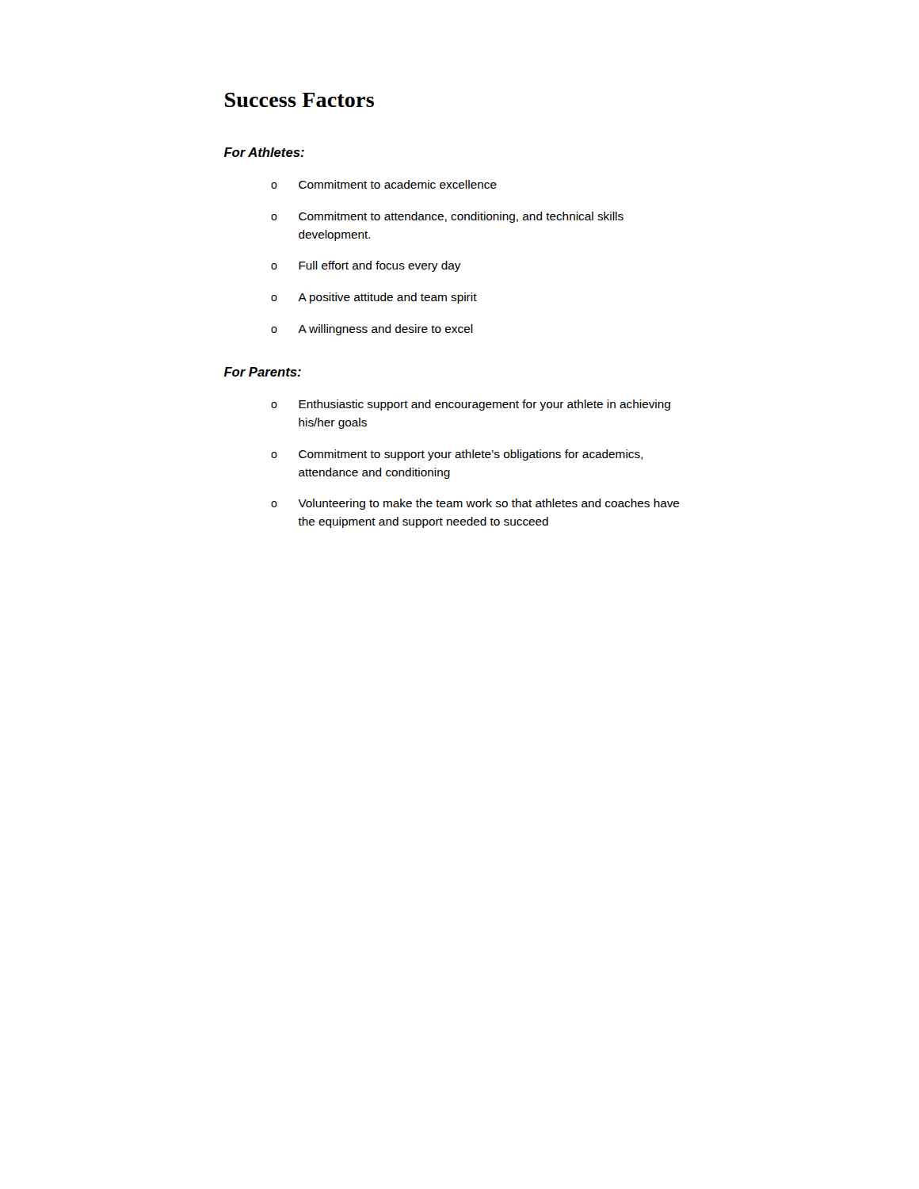Success Factors
For Athletes:
Commitment to academic excellence
Commitment to attendance, conditioning, and technical skills development.
Full effort and focus every day
A positive attitude and team spirit
A willingness and desire to excel
For Parents:
Enthusiastic support and encouragement for your athlete in achieving his/her goals
Commitment to support your athlete’s obligations for academics, attendance and conditioning
Volunteering to make the team work so that athletes and coaches have the equipment and support needed to succeed